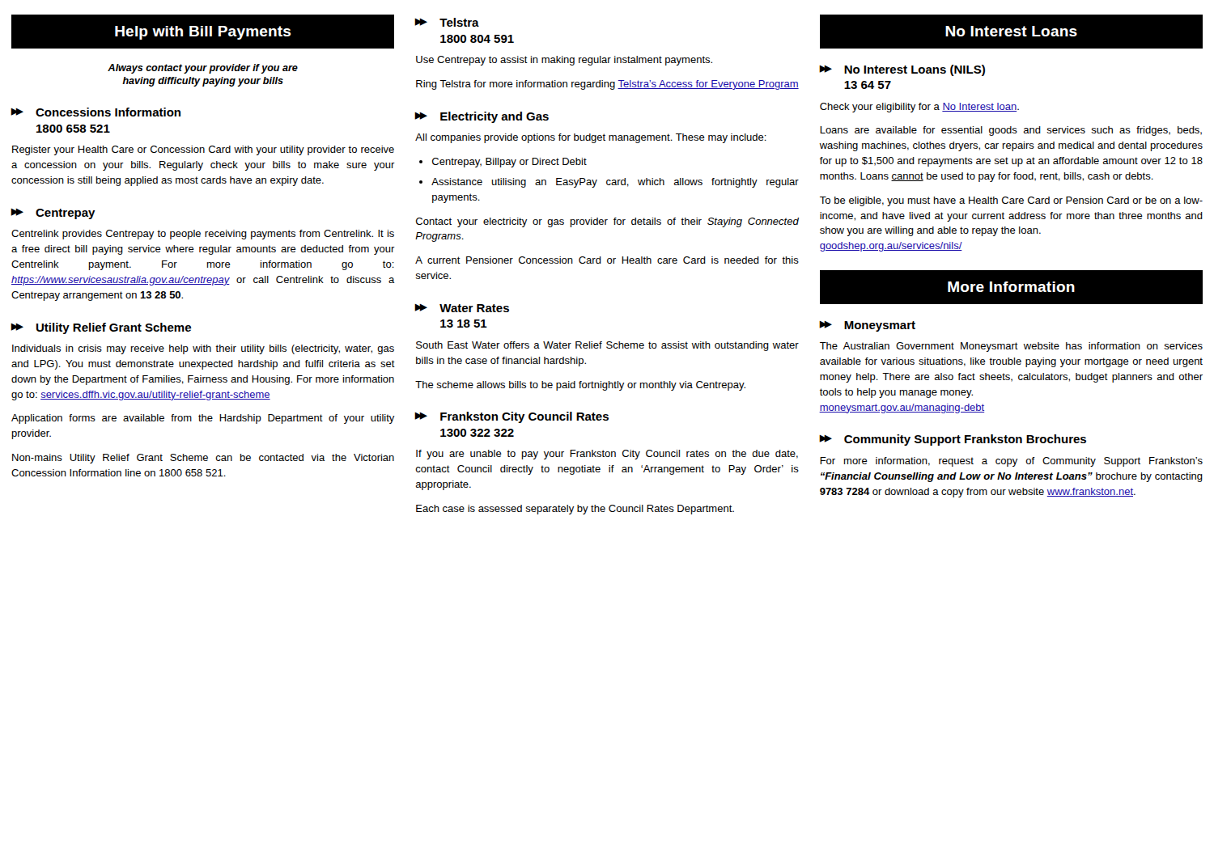Help with Bill Payments
Always contact your provider if you are
having difficulty paying your bills
Concessions Information1800 658 521
Register your Health Care or Concession Card with your utility provider to receive a concession on your bills. Regularly check your bills to make sure your concession is still being applied as most cards have an expiry date.
Centrepay
Centrelink provides Centrepay to people receiving payments from Centrelink. It is a free direct bill paying service where regular amounts are deducted from your Centrelink payment. For more information go to: https://www.servicesaustralia.gov.au/centrepay or call Centrelink to discuss a Centrepay arrangement on 13 28 50.
Utility Relief Grant Scheme
Individuals in crisis may receive help with their utility bills (electricity, water, gas and LPG). You must demonstrate unexpected hardship and fulfil criteria as set down by the Department of Families, Fairness and Housing. For more information go to: services.dffh.vic.gov.au/utility-relief-grant-scheme
Application forms are available from the Hardship Department of your utility provider.
Non-mains Utility Relief Grant Scheme can be contacted via the Victorian Concession Information line on 1800 658 521.
Telstra1800 804 591
Use Centrepay to assist in making regular instalment payments.
Ring Telstra for more information regarding Telstra’s Access for Everyone Program
Electricity and Gas
All companies provide options for budget management. These may include:
Centrepay, Billpay or Direct Debit
Assistance utilising an EasyPay card, which allows fortnightly regular payments.
Contact your electricity or gas provider for details of their Staying Connected Programs.
A current Pensioner Concession Card or Health care Card is needed for this service.
Water Rates13 18 51
South East Water offers a Water Relief Scheme to assist with outstanding water bills in the case of financial hardship.
The scheme allows bills to be paid fortnightly or monthly via Centrepay.
Frankston City Council Rates1300 322 322
If you are unable to pay your Frankston City Council rates on the due date, contact Council directly to negotiate if an ‘Arrangement to Pay Order’ is appropriate.
Each case is assessed separately by the Council Rates Department.
No Interest Loans
No Interest Loans (NILS)13 64 57
Check your eligibility for a No Interest loan.
Loans are available for essential goods and services such as fridges, beds, washing machines, clothes dryers, car repairs and medical and dental procedures for up to $1,500 and repayments are set up at an affordable amount over 12 to 18 months. Loans cannot be used to pay for food, rent, bills, cash or debts.
To be eligible, you must have a Health Care Card or Pension Card or be on a low-income, and have lived at your current address for more than three months and show you are willing and able to repay the loan.
goodshep.org.au/services/nils/
More Information
Moneysmart
The Australian Government Moneysmart website has information on services available for various situations, like trouble paying your mortgage or need urgent money help. There are also fact sheets, calculators, budget planners and other tools to help you manage money.
moneysmart.gov.au/managing-debt
Community Support Frankston Brochures
For more information, request a copy of Community Support Frankston’s “Financial Counselling and Low or No Interest Loans” brochure by contacting 9783 7284 or download a copy from our website www.frankston.net.